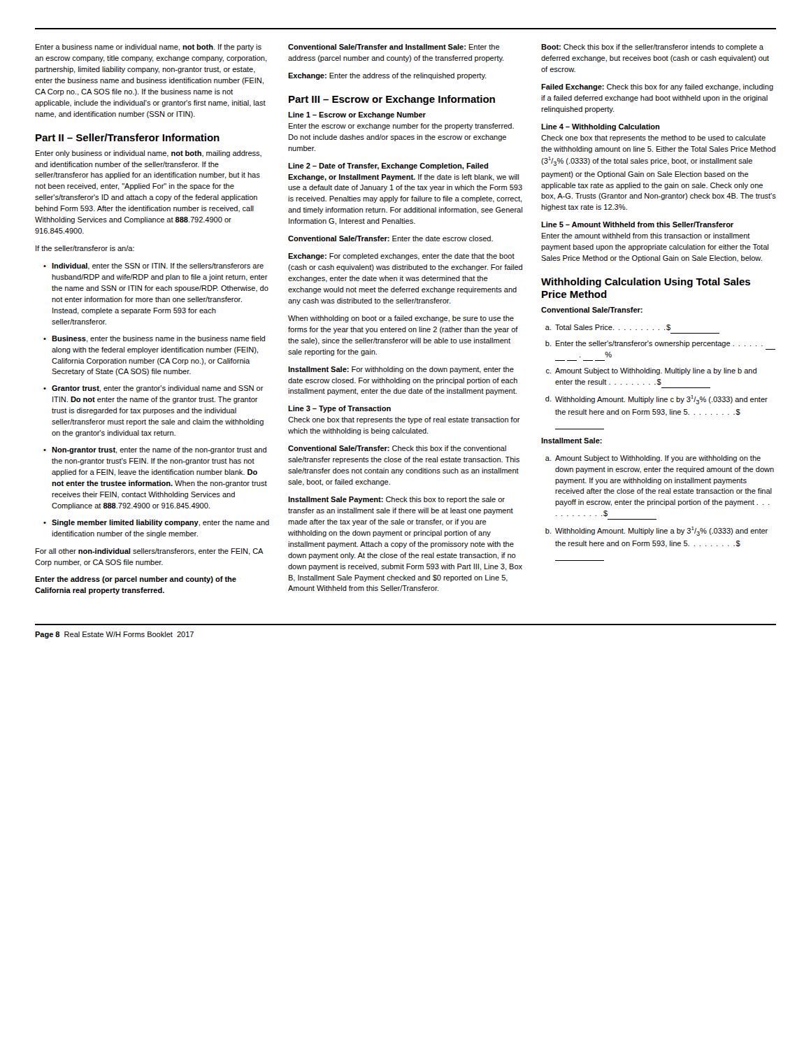Enter a business name or individual name, not both. If the party is an escrow company, title company, exchange company, corporation, partnership, limited liability company, non-grantor trust, or estate, enter the business name and business identification number (FEIN, CA Corp no., CA SOS file no.). If the business name is not applicable, include the individual's or grantor's first name, initial, last name, and identification number (SSN or ITIN).
Part II – Seller/Transferor Information
Enter only business or individual name, not both, mailing address, and identification number of the seller/transferor. If the seller/transferor has applied for an identification number, but it has not been received, enter, "Applied For" in the space for the seller's/transferor's ID and attach a copy of the federal application behind Form 593. After the identification number is received, call Withholding Services and Compliance at 888.792.4900 or 916.845.4900.
If the seller/transferor is an/a:
Individual, enter the SSN or ITIN. If the sellers/transferors are husband/RDP and wife/RDP and plan to file a joint return, enter the name and SSN or ITIN for each spouse/RDP. Otherwise, do not enter information for more than one seller/transferor. Instead, complete a separate Form 593 for each seller/transferor.
Business, enter the business name in the business name field along with the federal employer identification number (FEIN), California Corporation number (CA Corp no.), or California Secretary of State (CA SOS) file number.
Grantor trust, enter the grantor's individual name and SSN or ITIN. Do not enter the name of the grantor trust. The grantor trust is disregarded for tax purposes and the individual seller/transferor must report the sale and claim the withholding on the grantor's individual tax return.
Non-grantor trust, enter the name of the non-grantor trust and the non-grantor trust's FEIN. If the non-grantor trust has not applied for a FEIN, leave the identification number blank. Do not enter the trustee information. When the non-grantor trust receives their FEIN, contact Withholding Services and Compliance at 888.792.4900 or 916.845.4900.
Single member limited liability company, enter the name and identification number of the single member.
For all other non-individual sellers/transferors, enter the FEIN, CA Corp number, or CA SOS file number.
Enter the address (or parcel number and county) of the California real property transferred.
Conventional Sale/Transfer and Installment Sale: Enter the address (parcel number and county) of the transferred property.
Exchange: Enter the address of the relinquished property.
Part III – Escrow or Exchange Information
Line 1 – Escrow or Exchange Number
Enter the escrow or exchange number for the property transferred. Do not include dashes and/or spaces in the escrow or exchange number.
Line 2 – Date of Transfer, Exchange Completion, Failed Exchange, or Installment Payment. If the date is left blank, we will use a default date of January 1 of the tax year in which the Form 593 is received. Penalties may apply for failure to file a complete, correct, and timely information return. For additional information, see General Information G, Interest and Penalties.
Conventional Sale/Transfer: Enter the date escrow closed.
Exchange: For completed exchanges, enter the date that the boot (cash or cash equivalent) was distributed to the exchanger. For failed exchanges, enter the date when it was determined that the exchange would not meet the deferred exchange requirements and any cash was distributed to the seller/transferor.
When withholding on boot or a failed exchange, be sure to use the forms for the year that you entered on line 2 (rather than the year of the sale), since the seller/transferor will be able to use installment sale reporting for the gain.
Installment Sale: For withholding on the down payment, enter the date escrow closed. For withholding on the principal portion of each installment payment, enter the due date of the installment payment.
Line 3 – Type of Transaction
Check one box that represents the type of real estate transaction for which the withholding is being calculated.
Conventional Sale/Transfer: Check this box if the conventional sale/transfer represents the close of the real estate transaction. This sale/transfer does not contain any conditions such as an installment sale, boot, or failed exchange.
Installment Sale Payment: Check this box to report the sale or transfer as an installment sale if there will be at least one payment made after the tax year of the sale or transfer, or if you are withholding on the down payment or principal portion of any installment payment. Attach a copy of the promissory note with the down payment only. At the close of the real estate transaction, if no down payment is received, submit Form 593 with Part III, Line 3, Box B, Installment Sale Payment checked and $0 reported on Line 5, Amount Withheld from this Seller/Transferor.
Boot: Check this box if the seller/transferor intends to complete a deferred exchange, but receives boot (cash or cash equivalent) out of escrow.
Failed Exchange: Check this box for any failed exchange, including if a failed deferred exchange had boot withheld upon in the original relinquished property.
Line 4 – Withholding Calculation
Check one box that represents the method to be used to calculate the withholding amount on line 5. Either the Total Sales Price Method (31/3% (.0333) of the total sales price, boot, or installment sale payment) or the Optional Gain on Sale Election based on the applicable tax rate as applied to the gain on sale. Check only one box, A-G. Trusts (Grantor and Non-grantor) check box 4B. The trust's highest tax rate is 12.3%.
Line 5 – Amount Withheld from this Seller/Transferor
Enter the amount withheld from this transaction or installment payment based upon the appropriate calculation for either the Total Sales Price Method or the Optional Gain on Sale Election, below.
Withholding Calculation Using Total Sales Price Method
Conventional Sale/Transfer:
Total Sales Price. . . . . . . . . .$
Enter the seller's/transferor's ownership percentage . . . . . . . %
Amount Subject to Withholding. Multiply line a by line b and enter the result . . . . . . . . .$
Withholding Amount. Multiply line c by 31/3% (.0333) and enter the result here and on Form 593, line 5. . . . . . . . .$
Installment Sale:
Amount Subject to Withholding. If you are withholding on the down payment in escrow, enter the required amount of the down payment. If you are withholding on installment payments received after the close of the real estate transaction or the final payoff in escrow, enter the principal portion of the payment . . . . . . . . . . . .$
Withholding Amount. Multiply line a by 31/3% (.0333) and enter the result here and on Form 593, line 5. . . . . . . . .$
Page 8 Real Estate W/H Forms Booklet 2017